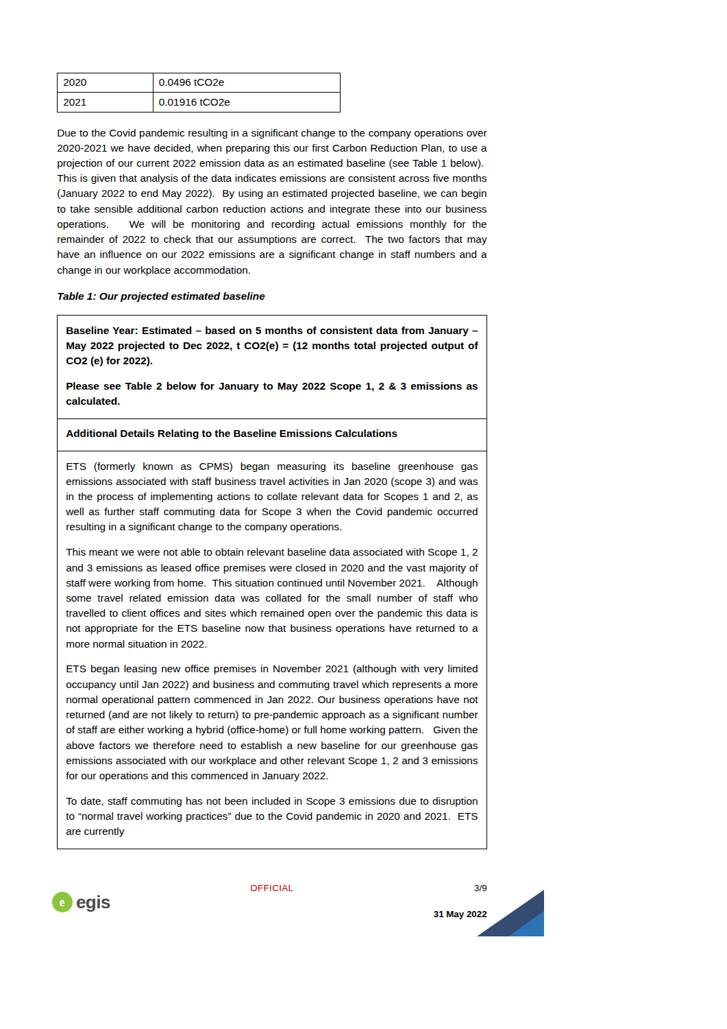| 2020 | 0.0496 tCO2e |
| 2021 | 0.01916 tCO2e |
Due to the Covid pandemic resulting in a significant change to the company operations over 2020-2021 we have decided, when preparing this our first Carbon Reduction Plan, to use a projection of our current 2022 emission data as an estimated baseline (see Table 1 below). This is given that analysis of the data indicates emissions are consistent across five months (January 2022 to end May 2022). By using an estimated projected baseline, we can begin to take sensible additional carbon reduction actions and integrate these into our business operations. We will be monitoring and recording actual emissions monthly for the remainder of 2022 to check that our assumptions are correct. The two factors that may have an influence on our 2022 emissions are a significant change in staff numbers and a change in our workplace accommodation.
Table 1: Our projected estimated baseline
| Baseline Year: Estimated – based on 5 months of consistent data from January – May 2022 projected to Dec 2022, t CO2(e) = (12 months total projected output of CO2 (e) for 2022). Please see Table 2 below for January to May 2022 Scope 1, 2 & 3 emissions as calculated. |
| Additional Details Relating to the Baseline Emissions Calculations |
| ETS (formerly known as CPMS) began measuring its baseline greenhouse gas emissions associated with staff business travel activities in Jan 2020 (scope 3) and was in the process of implementing actions to collate relevant data for Scopes 1 and 2, as well as further staff commuting data for Scope 3 when the Covid pandemic occurred resulting in a significant change to the company operations. This meant we were not able to obtain relevant baseline data associated with Scope 1, 2 and 3 emissions as leased office premises were closed in 2020 and the vast majority of staff were working from home. This situation continued until November 2021. Although some travel related emission data was collated for the small number of staff who travelled to client offices and sites which remained open over the pandemic this data is not appropriate for the ETS baseline now that business operations have returned to a more normal situation in 2022. ETS began leasing new office premises in November 2021 (although with very limited occupancy until Jan 2022) and business and commuting travel which represents a more normal operational pattern commenced in Jan 2022. Our business operations have not returned (and are not likely to return) to pre-pandemic approach as a significant number of staff are either working a hybrid (office-home) or full home working pattern. Given the above factors we therefore need to establish a new baseline for our greenhouse gas emissions associated with our workplace and other relevant Scope 1, 2 and 3 emissions for our operations and this commenced in January 2022. To date, staff commuting has not been included in Scope 3 emissions due to disruption to “normal travel working practices” due to the Covid pandemic in 2020 and 2021. ETS are currently |
e
egis
OFFICIAL
3/9
31 May 2022